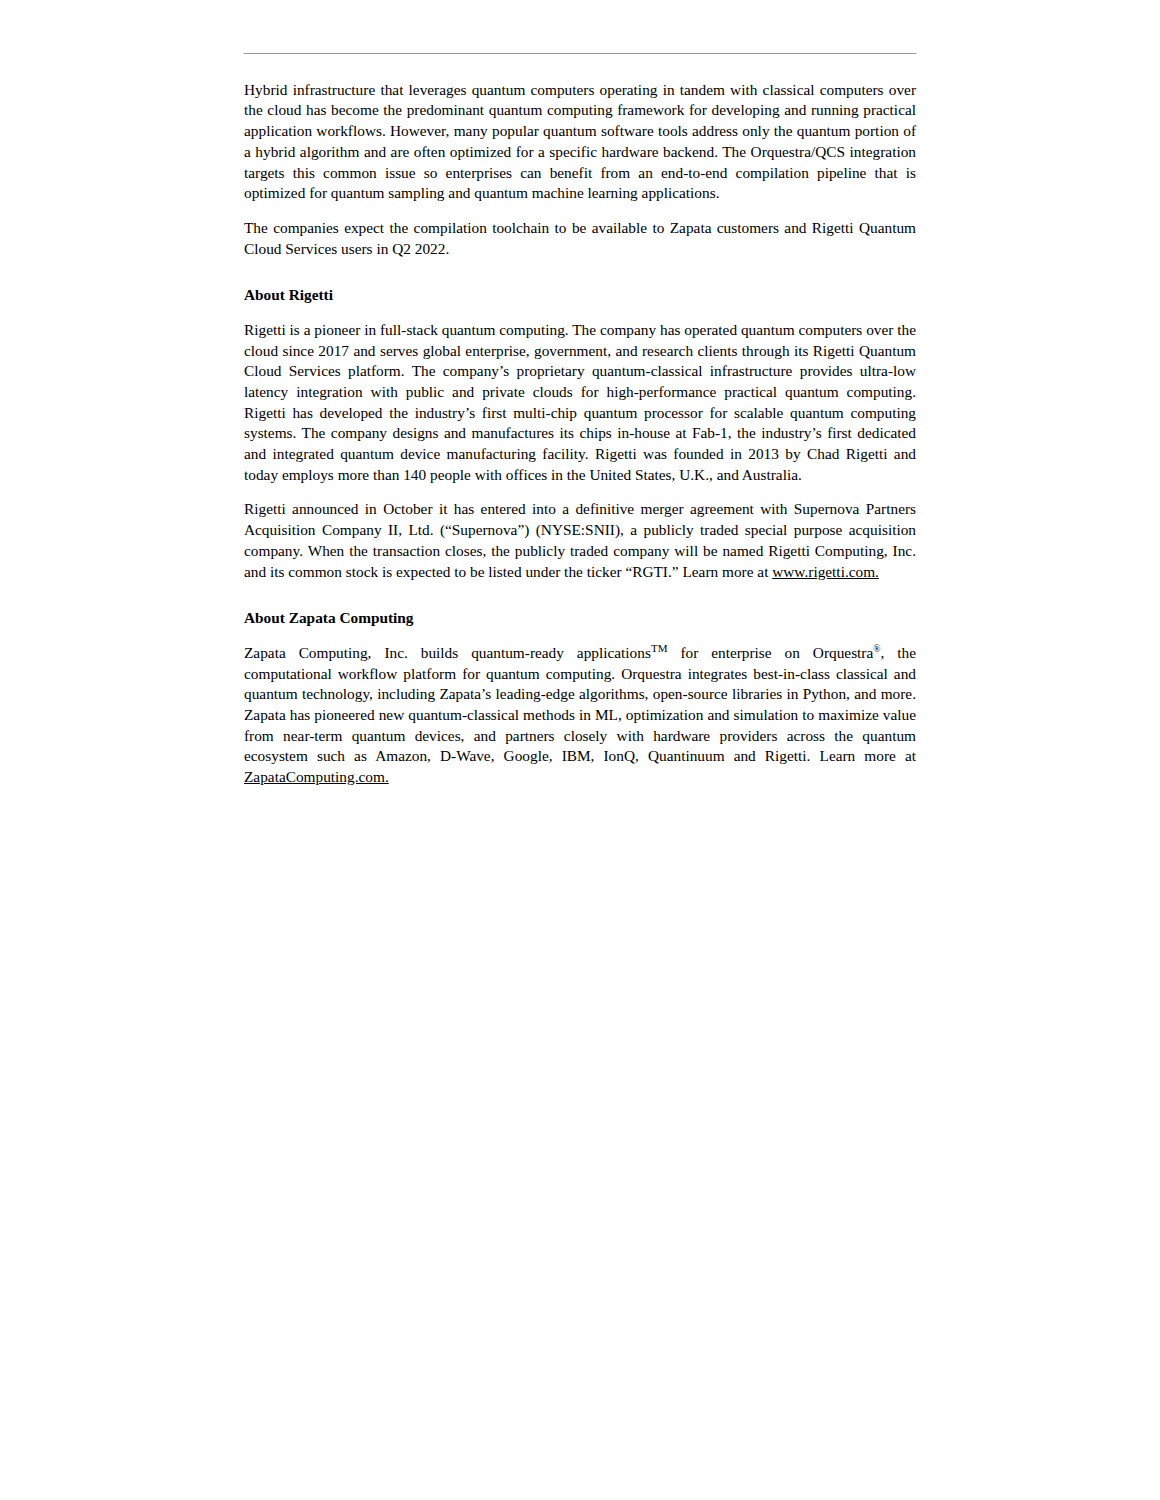Hybrid infrastructure that leverages quantum computers operating in tandem with classical computers over the cloud has become the predominant quantum computing framework for developing and running practical application workflows. However, many popular quantum software tools address only the quantum portion of a hybrid algorithm and are often optimized for a specific hardware backend. The Orquestra/QCS integration targets this common issue so enterprises can benefit from an end-to-end compilation pipeline that is optimized for quantum sampling and quantum machine learning applications.
The companies expect the compilation toolchain to be available to Zapata customers and Rigetti Quantum Cloud Services users in Q2 2022.
About Rigetti
Rigetti is a pioneer in full-stack quantum computing. The company has operated quantum computers over the cloud since 2017 and serves global enterprise, government, and research clients through its Rigetti Quantum Cloud Services platform. The company’s proprietary quantum-classical infrastructure provides ultra-low latency integration with public and private clouds for high-performance practical quantum computing. Rigetti has developed the industry’s first multi-chip quantum processor for scalable quantum computing systems. The company designs and manufactures its chips in-house at Fab-1, the industry’s first dedicated and integrated quantum device manufacturing facility. Rigetti was founded in 2013 by Chad Rigetti and today employs more than 140 people with offices in the United States, U.K., and Australia.
Rigetti announced in October it has entered into a definitive merger agreement with Supernova Partners Acquisition Company II, Ltd. (“Supernova”) (NYSE:SNII), a publicly traded special purpose acquisition company. When the transaction closes, the publicly traded company will be named Rigetti Computing, Inc. and its common stock is expected to be listed under the ticker “RGTI.” Learn more at www.rigetti.com.
About Zapata Computing
Zapata Computing, Inc. builds quantum-ready applicationsTM for enterprise on Orquestra®, the computational workflow platform for quantum computing. Orquestra integrates best-in-class classical and quantum technology, including Zapata’s leading-edge algorithms, open-source libraries in Python, and more. Zapata has pioneered new quantum-classical methods in ML, optimization and simulation to maximize value from near-term quantum devices, and partners closely with hardware providers across the quantum ecosystem such as Amazon, D-Wave, Google, IBM, IonQ, Quantinuum and Rigetti. Learn more at ZapataComputing.com.